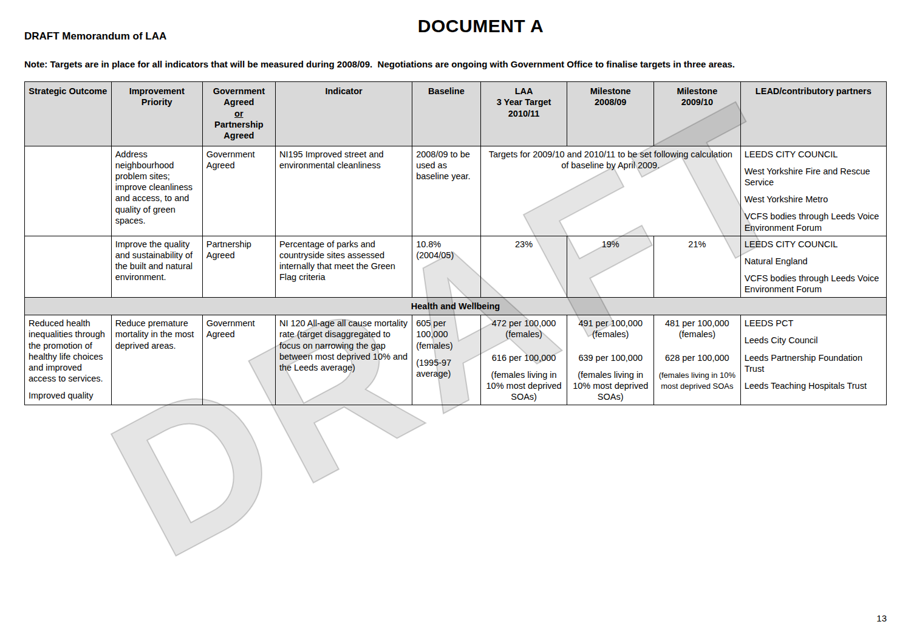DOCUMENT A
DRAFT Memorandum of LAA
Note: Targets are in place for all indicators that will be measured during 2008/09. Negotiations are ongoing with Government Office to finalise targets in three areas.
| Strategic Outcome | Improvement Priority | Government Agreed or Partnership Agreed | Indicator | Baseline | LAA 3 Year Target 2010/11 | Milestone 2008/09 | Milestone 2009/10 | LEAD/contributory partners |
| --- | --- | --- | --- | --- | --- | --- | --- | --- |
| | Address neighbourhood problem sites; improve cleanliness and access, to and quality of green spaces. | Government Agreed | NI195 Improved street and environmental cleanliness | 2008/09 to be used as baseline year. | Targets for 2009/10 and 2010/11 to be set following calculation of baseline by April 2009. | Leeds City Council West Yorkshire Fire and Rescue Service West Yorkshire Metro VCFS bodies through Leeds Voice Environment Forum |
| | Improve the quality and sustainability of the built and natural environment. | Partnership Agreed | Percentage of parks and countryside sites assessed internally that meet the Green Flag criteria | 10.8% (2004/05) | 23% | 19% | 21% | Leeds City Council Natural England VCFS bodies through Leeds Voice Environment Forum |
| Health and Wellbeing |
| Reduced health inequalities through the promotion of healthy life choices and improved access to services. Improved quality | Reduce premature mortality in the most deprived areas. | Government Agreed | NI 120 All-age all cause mortality rate (target disaggregated to focus on narrowing the gap between most deprived 10% and the Leeds average) | 605 per 100,000 (females) (1995-97 average) | 472 per 100,000 (females) 616 per 100,000 (females living in 10% most deprived SOAs) | 491 per 100,000 (females) 639 per 100,000 (females living in 10% most deprived SOAs) | 481 per 100,000 (females) 628 per 100,000 (females living in 10% most deprived SOAs | Leeds PCT Leeds City Council Leeds Partnership Foundation Trust Leeds Teaching Hospitals Trust |
DRAFT
13